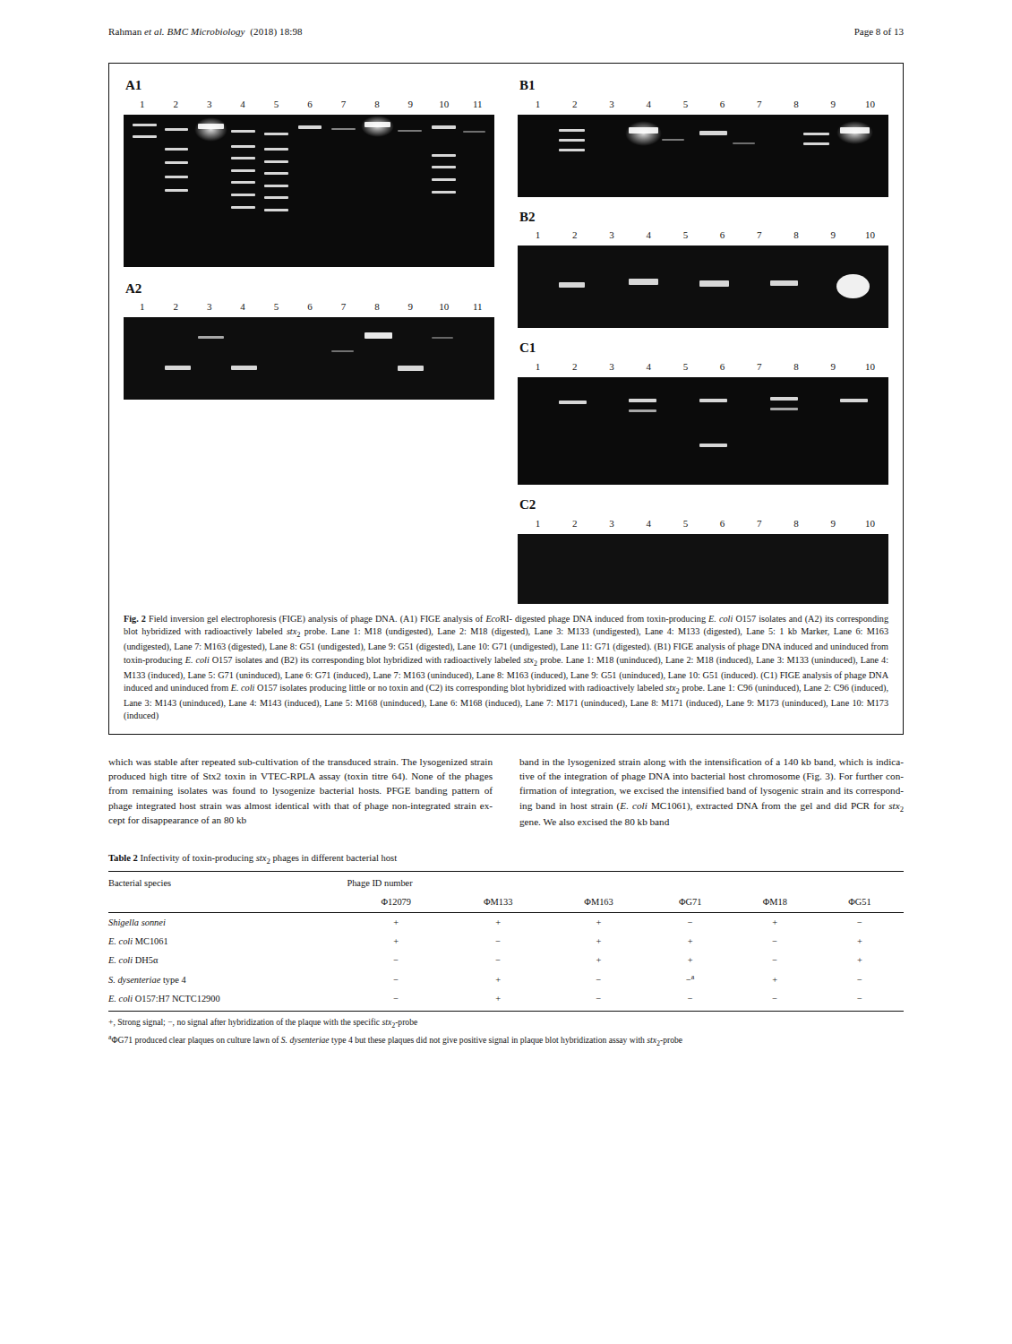Rahman et al. BMC Microbiology (2018) 18:98
Page 8 of 13
A1
1234567891011
A2
1234567891011
B1
12345678910
B2
12345678910
C1
12345678910
C2
12345678910
Fig. 2 Field inversion gel electrophoresis (FIGE) analysis of phage DNA. (A1) FIGE analysis of Eco RI- digested phage DNA induced from toxin-producing E. coli O157 isolates and (A2) its corresponding blot hybridized with radioactively labeled stx2 probe. Lane 1: M18 (undigested), Lane 2: M18 (digested), Lane 3: M133 (undigested), Lane 4: M133 (digested), Lane 5: 1 kb Marker, Lane 6: M163 (undigested), Lane 7: M163 (digested), Lane 8: G51 (undigested), Lane 9: G51 (digested), Lane 10: G71 (undigested), Lane 11: G71 (digested). (B1) FIGE analysis of phage DNA induced and uninduced from toxin-producing E. coli O157 isolates and (B2) its corresponding blot hybridized with radioactively labeled stx2 probe. Lane 1: M18 (uninduced), Lane 2: M18 (induced), Lane 3: M133 (uninduced), Lane 4: M133 (induced), Lane 5: G71 (uninduced), Lane 6: G71 (induced), Lane 7: M163 (uninduced), Lane 8: M163 (induced), Lane 9: G51 (uninduced), Lane 10: G51 (induced). (C1) FIGE analysis of phage DNA induced and uninduced from E. coli O157 isolates producing little or no toxin and (C2) its corresponding blot hybridized with radioactively labeled stx2 probe. Lane 1: C96 (uninduced), Lane 2: C96 (induced), Lane 3: M143 (uninduced), Lane 4: M143 (induced), Lane 5: M168 (uninduced), Lane 6: M168 (induced), Lane 7: M171 (uninduced), Lane 8: M171 (induced), Lane 9: M173 (uninduced), Lane 10: M173 (induced)
which was stable after repeated sub-cultivation of the transduced strain. The lysogenized strain produced high titre of Stx2 toxin in VTEC-RPLA assay (toxin titre 64). None of the phages from remaining isolates was found to lysogenize bacterial hosts. PFGE banding pattern of phage integrated host strain was almost identical with that of phage non-integrated strain except for disappearance of an 80 kb
band in the lysogenized strain along with the intensification of a 140 kb band, which is indicative of the integration of phage DNA into bacterial host chromosome (Fig. 3). For further confirmation of integration, we excised the intensified band of lysogenic strain and its corresponding band in host strain (E. coli MC1061), extracted DNA from the gel and did PCR for stx2 gene. We also excised the 80 kb band
Table 2 Infectivity of toxin-producing stx2 phages in different bacterial host
| Bacterial species | Phage ID number |
| --- | --- |
| | Φ 12079 | Φ M133 | Φ M163 | Φ G71 | Φ M18 | Φ G51 |
| Shigella sonnei | + | + | + | − | + | − |
| E. coli MC1061 | + | − | + | + | − | + |
| E. coli DH5α | − | − | + | + | − | + |
| S. dysenteriae type 4 | − | + | − | − a | + | − |
| E. coli O157:H7 NCTC12900 | − | + | − | − | − | − |
+, Strong signal; −, no signal after hybridization of the plaque with the specific stx2-probe
aΦG71 produced clear plaques on culture lawn of S. dysenteriae type 4 but these plaques did not give positive signal in plaque blot hybridization assay with stx2-probe